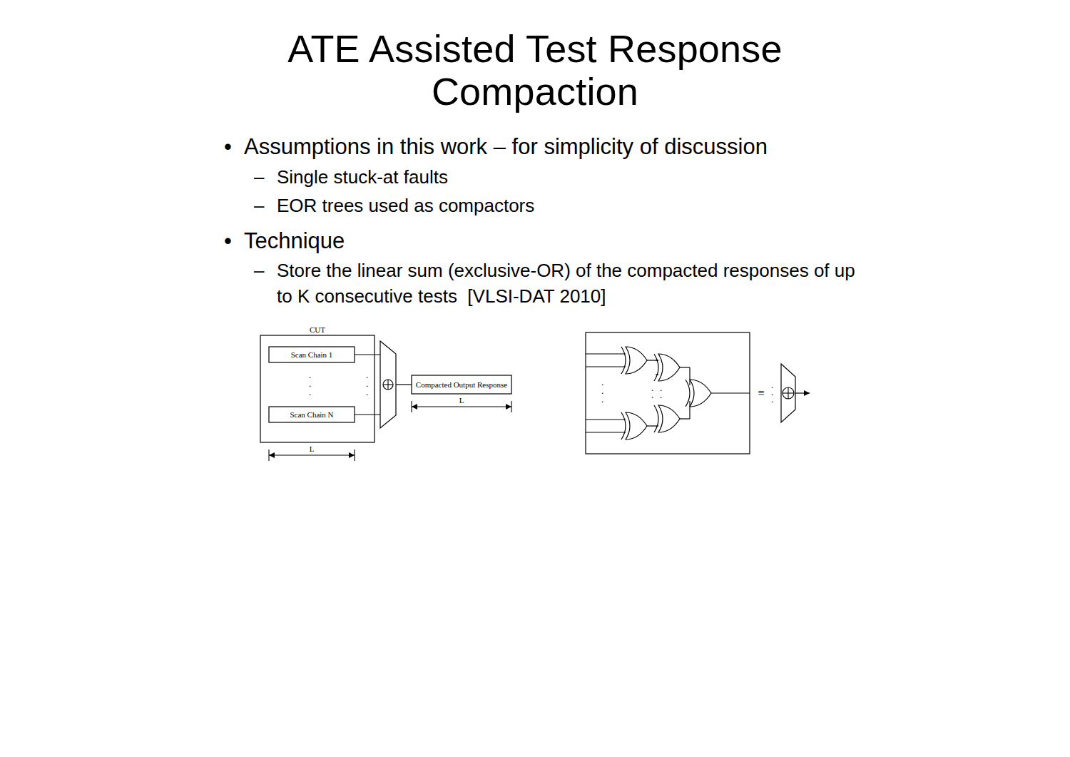ATE Assisted Test Response
Compaction
•Assumptions in this work – for simplicity of discussion
–Single stuck-at faults
–EOR trees used as compactors
•Technique
–Store the linear sum (exclusive-OR) of the compacted responses of up to K consecutive tests [VLSI-DAT 2010]
CUT Scan Chain 1 . . . Scan Chain N . . . Compacted Output Response L L . . . . . . . ≡ . . .